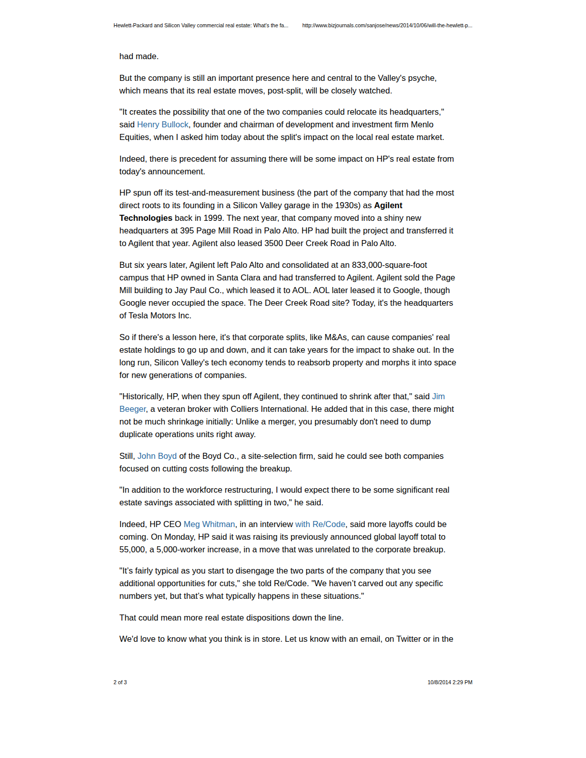Hewlett-Packard and Silicon Valley commercial real estate: What's the fa...
http://www.bizjournals.com/sanjose/news/2014/10/06/will-the-hewlett-p...
had made.
But the company is still an important presence here and central to the Valley's psyche, which means that its real estate moves, post-split, will be closely watched.
"It creates the possibility that one of the two companies could relocate its headquarters," said Henry Bullock, founder and chairman of development and investment firm Menlo Equities, when I asked him today about the split's impact on the local real estate market.
Indeed, there is precedent for assuming there will be some impact on HP's real estate from today's announcement.
HP spun off its test-and-measurement business (the part of the company that had the most direct roots to its founding in a Silicon Valley garage in the 1930s) as Agilent Technologies back in 1999. The next year, that company moved into a shiny new headquarters at 395 Page Mill Road in Palo Alto. HP had built the project and transferred it to Agilent that year. Agilent also leased 3500 Deer Creek Road in Palo Alto.
But six years later, Agilent left Palo Alto and consolidated at an 833,000-square-foot campus that HP owned in Santa Clara and had transferred to Agilent. Agilent sold the Page Mill building to Jay Paul Co., which leased it to AOL. AOL later leased it to Google, though Google never occupied the space. The Deer Creek Road site? Today, it's the headquarters of Tesla Motors Inc.
So if there's a lesson here, it's that corporate splits, like M&As, can cause companies' real estate holdings to go up and down, and it can take years for the impact to shake out. In the long run, Silicon Valley's tech economy tends to reabsorb property and morphs it into space for new generations of companies.
"Historically, HP, when they spun off Agilent, they continued to shrink after that," said Jim Beeger, a veteran broker with Colliers International. He added that in this case, there might not be much shrinkage initially: Unlike a merger, you presumably don't need to dump duplicate operations units right away.
Still, John Boyd of the Boyd Co., a site-selection firm, said he could see both companies focused on cutting costs following the breakup.
"In addition to the workforce restructuring, I would expect there to be some significant real estate savings associated with splitting in two," he said.
Indeed, HP CEO Meg Whitman, in an interview with Re/Code, said more layoffs could be coming. On Monday, HP said it was raising its previously announced global layoff total to 55,000, a 5,000-worker increase, in a move that was unrelated to the corporate breakup.
"It’s fairly typical as you start to disengage the two parts of the company that you see additional opportunities for cuts," she told Re/Code. "We haven’t carved out any specific numbers yet, but that’s what typically happens in these situations."
That could mean more real estate dispositions down the line.
We'd love to know what you think is in store. Let us know with an email, on Twitter or in the
2 of 3
10/8/2014 2:29 PM